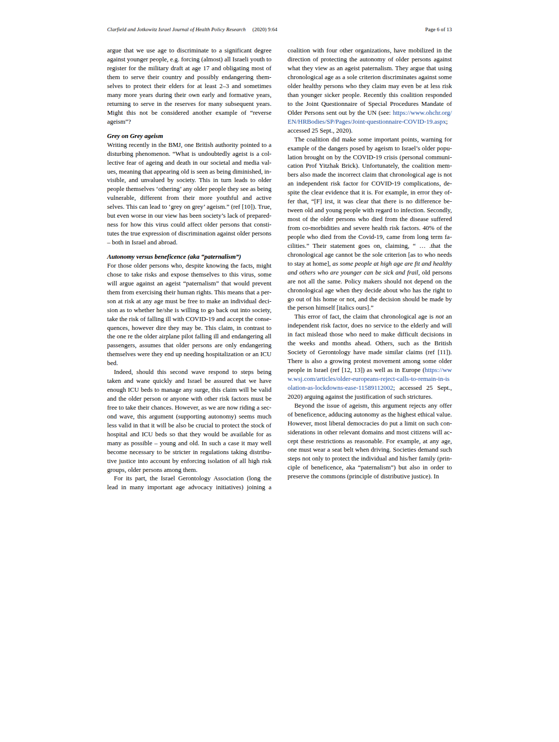Clarfield and Jotkowitz Israel Journal of Health Policy Research (2020) 9:64
Page 6 of 13
argue that we use age to discriminate to a significant degree against younger people, e.g. forcing (almost) all Israeli youth to register for the military draft at age 17 and obligating most of them to serve their country and possibly endangering themselves to protect their elders for at least 2–3 and sometimes many more years during their own early and formative years, returning to serve in the reserves for many subsequent years. Might this not be considered another example of “reverse ageism”?
Grey on Grey ageism
Writing recently in the BMJ, one British authority pointed to a disturbing phenomenon. “What is undoubtedly ageist is a collective fear of ageing and death in our societal and media values, meaning that appearing old is seen as being diminished, invisible, and unvalued by society. This in turn leads to older people themselves ‘othering’ any older people they see as being vulnerable, different from their more youthful and active selves. This can lead to ‘grey on grey’ ageism.” (ref [10]). True, but even worse in our view has been society’s lack of preparedness for how this virus could affect older persons that constitutes the true expression of discrimination against older persons – both in Israel and abroad.
Autonomy versus beneficence (aka “paternalism”)
For those older persons who, despite knowing the facts, might chose to take risks and expose themselves to this virus, some will argue against an ageist “paternalism” that would prevent them from exercising their human rights. This means that a person at risk at any age must be free to make an individual decision as to whether he/she is willing to go back out into society, take the risk of falling ill with COVID-19 and accept the consequences, however dire they may be. This claim, in contrast to the one re the older airplane pilot falling ill and endangering all passengers, assumes that older persons are only endangering themselves were they end up needing hospitalization or an ICU bed.
Indeed, should this second wave respond to steps being taken and wane quickly and Israel be assured that we have enough ICU beds to manage any surge, this claim will be valid and the older person or anyone with other risk factors must be free to take their chances. However, as we are now riding a second wave, this argument (supporting autonomy) seems much less valid in that it will be also be crucial to protect the stock of hospital and ICU beds so that they would be available for as many as possible – young and old. In such a case it may well become necessary to be stricter in regulations taking distributive justice into account by enforcing isolation of all high risk groups, older persons among them.
For its part, the Israel Gerontology Association (long the lead in many important age advocacy initiatives) joining a coalition with four other organizations, have mobilized in the direction of protecting the autonomy of older persons against what they view as an ageist paternalism. They argue that using chronological age as a sole criterion discriminates against some older healthy persons who they claim may even be at less risk than younger sicker people. Recently this coalition responded to the Joint Questionnaire of Special Procedures Mandate of Older Persons sent out by the UN (see: https://www.ohchr.org/EN/HRBodies/SP/Pages/Joint-questionnaire-COVID-19.aspx; accessed 25 Sept., 2020).
The coalition did make some important points, warning for example of the dangers posed by ageism to Israel’s older population brought on by the COVID-19 crisis (personal communication Prof Yitzhak Brick). Unfortunately, the coalition members also made the incorrect claim that chronological age is not an independent risk factor for COVID-19 complications, despite the clear evidence that it is. For example, in error they offer that, “[F] irst, it was clear that there is no difference between old and young people with regard to infection. Secondly, most of the older persons who died from the disease suffered from co-morbidities and severe health risk factors. 40% of the people who died from the Covid-19, came from long term facilities.” Their statement goes on, claiming, “ … .that the chronological age cannot be the sole criterion [as to who needs to stay at home], as some people at high age are fit and healthy and others who are younger can be sick and frail, old persons are not all the same. Policy makers should not depend on the chronological age when they decide about who has the right to go out of his home or not, and the decision should be made by the person himself [italics ours].”
This error of fact, the claim that chronological age is not an independent risk factor, does no service to the elderly and will in fact mislead those who need to make difficult decisions in the weeks and months ahead. Others, such as the British Society of Gerontology have made similar claims (ref [11]). There is also a growing protest movement among some older people in Israel (ref [12, 13]) as well as in Europe (https://www.wsj.com/articles/older-europeans-reject-calls-to-remain-in-isolation-as-lockdowns-ease-11589112002; accessed 25 Sept., 2020) arguing against the justification of such strictures.
Beyond the issue of ageism, this argument rejects any offer of beneficence, adducing autonomy as the highest ethical value. However, most liberal democracies do put a limit on such considerations in other relevant domains and most citizens will accept these restrictions as reasonable. For example, at any age, one must wear a seat belt when driving. Societies demand such steps not only to protect the individual and his/her family (principle of beneficence, aka “paternalism”) but also in order to preserve the commons (principle of distributive justice). In